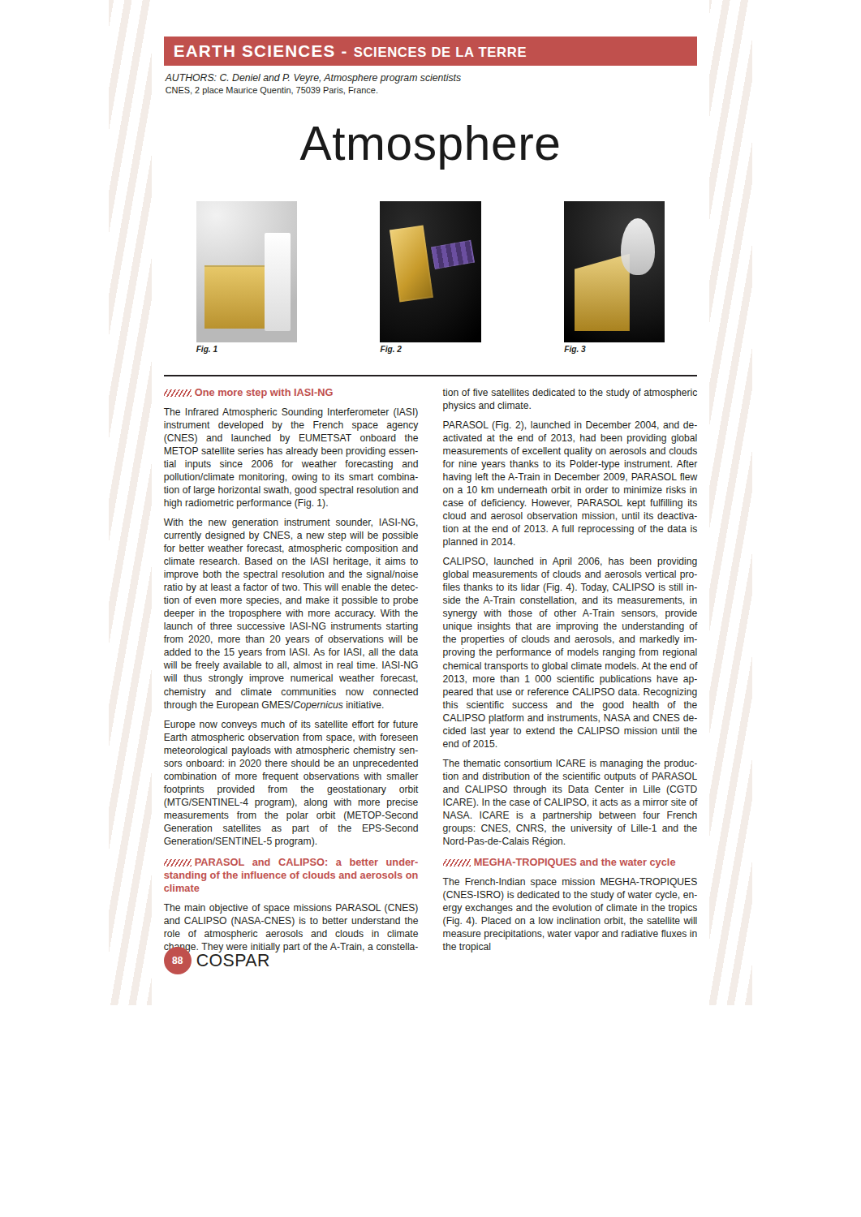EARTH SCIENCES - SCIENCES DE LA TERRE
AUTHORS: C. Deniel and P. Veyre, Atmosphere program scientists
CNES, 2 place Maurice Quentin, 75039 Paris, France.
Atmosphere
Fig. 1
Fig. 2
Fig. 3
One more step with IASI-NG
The Infrared Atmospheric Sounding Interferometer (IASI) instrument developed by the French space agency (CNES) and launched by EUMETSAT onboard the METOP satellite series has already been providing essential inputs since 2006 for weather forecasting and pollution/climate monitoring, owing to its smart combination of large horizontal swath, good spectral resolution and high radiometric performance (Fig. 1).
With the new generation instrument sounder, IASI-NG, currently designed by CNES, a new step will be possible for better weather forecast, atmospheric composition and climate research. Based on the IASI heritage, it aims to improve both the spectral resolution and the signal/noise ratio by at least a factor of two. This will enable the detection of even more species, and make it possible to probe deeper in the troposphere with more accuracy. With the launch of three successive IASI-NG instruments starting from 2020, more than 20 years of observations will be added to the 15 years from IASI. As for IASI, all the data will be freely available to all, almost in real time. IASI-NG will thus strongly improve numerical weather forecast, chemistry and climate communities now connected through the European GMES/Copernicus initiative.
Europe now conveys much of its satellite effort for future Earth atmospheric observation from space, with foreseen meteorological payloads with atmospheric chemistry sensors onboard: in 2020 there should be an unprecedented combination of more frequent observations with smaller footprints provided from the geostationary orbit (MTG/SENTINEL-4 program), along with more precise measurements from the polar orbit (METOP-Second Generation satellites as part of the EPS-Second Generation/SENTINEL-5 program).
PARASOL and CALIPSO: a better understanding of the influence of clouds and aerosols on climate
The main objective of space missions PARASOL (CNES) and CALIPSO (NASA-CNES) is to better understand the role of atmospheric aerosols and clouds in climate change. They were initially part of the A-Train, a constellation of five satellites dedicated to the study of atmospheric physics and climate.
PARASOL (Fig. 2), launched in December 2004, and deactivated at the end of 2013, had been providing global measurements of excellent quality on aerosols and clouds for nine years thanks to its Polder-type instrument. After having left the A-Train in December 2009, PARASOL flew on a 10 km underneath orbit in order to minimize risks in case of deficiency. However, PARASOL kept fulfilling its cloud and aerosol observation mission, until its deactivation at the end of 2013. A full reprocessing of the data is planned in 2014.
CALIPSO, launched in April 2006, has been providing global measurements of clouds and aerosols vertical profiles thanks to its lidar (Fig. 4). Today, CALIPSO is still inside the A-Train constellation, and its measurements, in synergy with those of other A-Train sensors, provide unique insights that are improving the understanding of the properties of clouds and aerosols, and markedly improving the performance of models ranging from regional chemical transports to global climate models. At the end of 2013, more than 1 000 scientific publications have appeared that use or reference CALIPSO data. Recognizing this scientific success and the good health of the CALIPSO platform and instruments, NASA and CNES decided last year to extend the CALIPSO mission until the end of 2015.
The thematic consortium ICARE is managing the production and distribution of the scientific outputs of PARASOL and CALIPSO through its Data Center in Lille (CGTD ICARE). In the case of CALIPSO, it acts as a mirror site of NASA. ICARE is a partnership between four French groups: CNES, CNRS, the university of Lille-1 and the Nord-Pas-de-Calais Région.
MEGHA-TROPIQUES and the water cycle
The French-Indian space mission MEGHA-TROPIQUES (CNES-ISRO) is dedicated to the study of water cycle, energy exchanges and the evolution of climate in the tropics (Fig. 4). Placed on a low inclination orbit, the satellite will measure precipitations, water vapor and radiative fluxes in the tropical
88
COSPAR